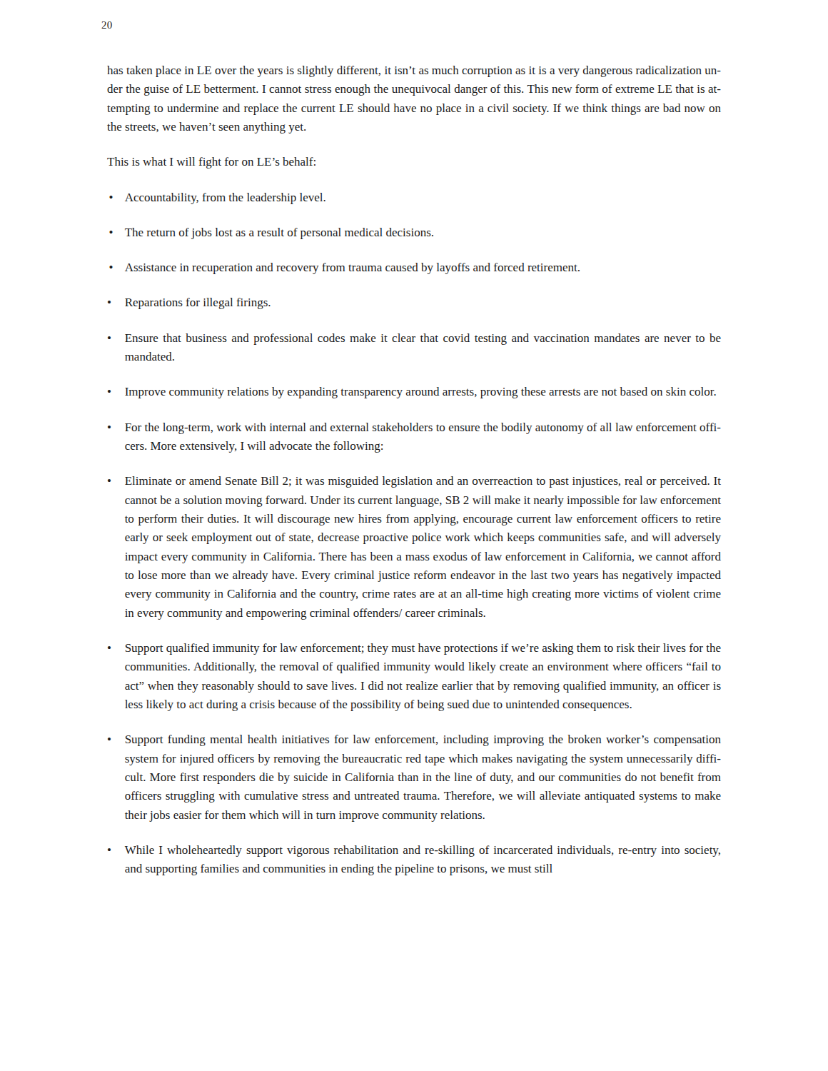20
has taken place in LE over the years is slightly different, it isn’t as much corruption as it is a very dangerous radicalization under the guise of LE betterment. I cannot stress enough the unequivocal danger of this. This new form of extreme LE that is attempting to undermine and replace the current LE should have no place in a civil society. If we think things are bad now on the streets, we haven’t seen anything yet.
This is what I will fight for on LE’s behalf:
Accountability, from the leadership level.
The return of jobs lost as a result of personal medical decisions.
Assistance in recuperation and recovery from trauma caused by layoffs and forced retirement.
Reparations for illegal firings.
Ensure that business and professional codes make it clear that covid testing and vaccination mandates are never to be mandated.
Improve community relations by expanding transparency around arrests, proving these arrests are not based on skin color.
For the long-term, work with internal and external stakeholders to ensure the bodily autonomy of all law enforcement officers. More extensively, I will advocate the following:
Eliminate or amend Senate Bill 2; it was misguided legislation and an overreaction to past injustices, real or perceived. It cannot be a solution moving forward. Under its current language, SB 2 will make it nearly impossible for law enforcement to perform their duties. It will discourage new hires from applying, encourage current law enforcement officers to retire early or seek employment out of state, decrease proactive police work which keeps communities safe, and will adversely impact every community in California. There has been a mass exodus of law enforcement in California, we cannot afford to lose more than we already have. Every criminal justice reform endeavor in the last two years has negatively impacted every community in California and the country, crime rates are at an all-time high creating more victims of violent crime in every community and empowering criminal offenders/ career criminals.
Support qualified immunity for law enforcement; they must have protections if we’re asking them to risk their lives for the communities. Additionally, the removal of qualified immunity would likely create an environment where officers “fail to act” when they reasonably should to save lives. I did not realize earlier that by removing qualified immunity, an officer is less likely to act during a crisis because of the possibility of being sued due to unintended consequences.
Support funding mental health initiatives for law enforcement, including improving the broken worker’s compensation system for injured officers by removing the bureaucratic red tape which makes navigating the system unnecessarily difficult. More first responders die by suicide in California than in the line of duty, and our communities do not benefit from officers struggling with cumulative stress and untreated trauma. Therefore, we will alleviate antiquated systems to make their jobs easier for them which will in turn improve community relations.
While I wholeheartedly support vigorous rehabilitation and re-skilling of incarcerated individuals, re-entry into society, and supporting families and communities in ending the pipeline to prisons, we must still